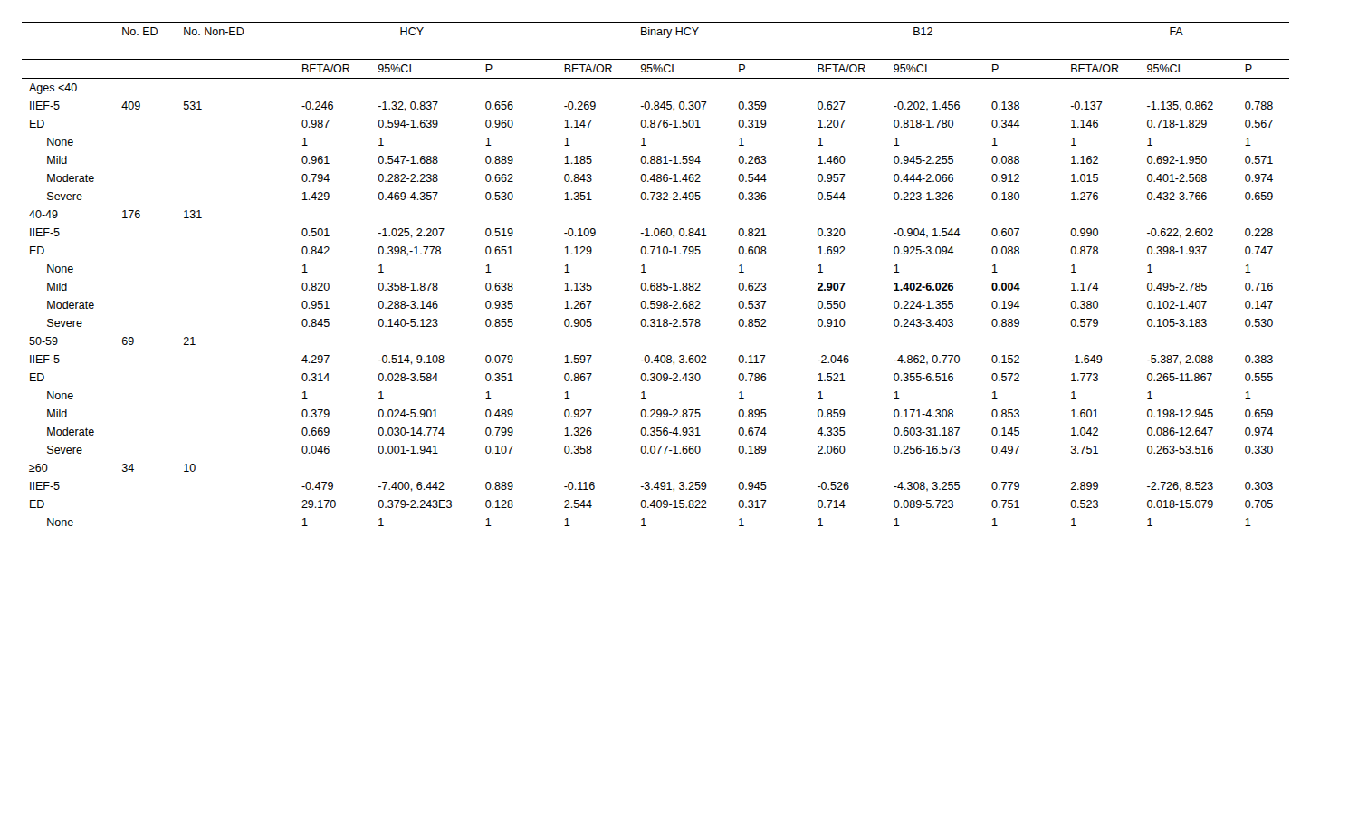| | No. ED | No. Non-ED | | HCY | | Binary HCY | | B12 | | FA |
| --- | --- | --- | --- | --- | --- | --- | --- | --- | --- | --- |
| | | | | BETA/OR | 95%CI | P | | BETA/OR | 95%CI | P | | BETA/OR | 95%CI | P | | BETA/OR | 95%CI | P |
| Ages <40 | | | | | | | | | | | | | | | | | | |
| IIEF-5 | 409 | 531 | | -0.246 | -1.32, 0.837 | 0.656 | | -0.269 | -0.845, 0.307 | 0.359 | | 0.627 | -0.202, 1.456 | 0.138 | | -0.137 | -1.135, 0.862 | 0.788 |
| ED | | | | 0.987 | 0.594-1.639 | 0.960 | | 1.147 | 0.876-1.501 | 0.319 | | 1.207 | 0.818-1.780 | 0.344 | | 1.146 | 0.718-1.829 | 0.567 |
| | None | | | | 1 | 1 | 1 | | 1 | 1 | 1 | | 1 | 1 | 1 | | 1 | 1 | 1 |
| | Mild | | | | 0.961 | 0.547-1.688 | 0.889 | | 1.185 | 0.881-1.594 | 0.263 | | 1.460 | 0.945-2.255 | 0.088 | | 1.162 | 0.692-1.950 | 0.571 |
| | Moderate | | | | 0.794 | 0.282-2.238 | 0.662 | | 0.843 | 0.486-1.462 | 0.544 | | 0.957 | 0.444-2.066 | 0.912 | | 1.015 | 0.401-2.568 | 0.974 |
| | Severe | | | | 1.429 | 0.469-4.357 | 0.530 | | 1.351 | 0.732-2.495 | 0.336 | | 0.544 | 0.223-1.326 | 0.180 | | 1.276 | 0.432-3.766 | 0.659 |
| 40-49 | 176 | 131 | | | | | | | | | | | | | | | | |
| IIEF-5 | | | | 0.501 | -1.025, 2.207 | 0.519 | | -0.109 | -1.060, 0.841 | 0.821 | | 0.320 | -0.904, 1.544 | 0.607 | | 0.990 | -0.622, 2.602 | 0.228 |
| ED | | | | 0.842 | 0.398,-1.778 | 0.651 | | 1.129 | 0.710-1.795 | 0.608 | | 1.692 | 0.925-3.094 | 0.088 | | 0.878 | 0.398-1.937 | 0.747 |
| | None | | | | 1 | 1 | 1 | | 1 | 1 | 1 | | 1 | 1 | 1 | | 1 | 1 | 1 |
| | Mild | | | | 0.820 | 0.358-1.878 | 0.638 | | 1.135 | 0.685-1.882 | 0.623 | | 2.907 | 1.402-6.026 | 0.004 | | 1.174 | 0.495-2.785 | 0.716 |
| | Moderate | | | | 0.951 | 0.288-3.146 | 0.935 | | 1.267 | 0.598-2.682 | 0.537 | | 0.550 | 0.224-1.355 | 0.194 | | 0.380 | 0.102-1.407 | 0.147 |
| | Severe | | | | 0.845 | 0.140-5.123 | 0.855 | | 0.905 | 0.318-2.578 | 0.852 | | 0.910 | 0.243-3.403 | 0.889 | | 0.579 | 0.105-3.183 | 0.530 |
| 50-59 | 69 | 21 | | | | | | | | | | | | | | | | |
| IIEF-5 | | | | 4.297 | -0.514, 9.108 | 0.079 | | 1.597 | -0.408, 3.602 | 0.117 | | -2.046 | -4.862, 0.770 | 0.152 | | -1.649 | -5.387, 2.088 | 0.383 |
| ED | | | | 0.314 | 0.028-3.584 | 0.351 | | 0.867 | 0.309-2.430 | 0.786 | | 1.521 | 0.355-6.516 | 0.572 | | 1.773 | 0.265-11.867 | 0.555 |
| | None | | | | 1 | 1 | 1 | | 1 | 1 | 1 | | 1 | 1 | 1 | | 1 | 1 | 1 |
| | Mild | | | | 0.379 | 0.024-5.901 | 0.489 | | 0.927 | 0.299-2.875 | 0.895 | | 0.859 | 0.171-4.308 | 0.853 | | 1.601 | 0.198-12.945 | 0.659 |
| | Moderate | | | | 0.669 | 0.030-14.774 | 0.799 | | 1.326 | 0.356-4.931 | 0.674 | | 4.335 | 0.603-31.187 | 0.145 | | 1.042 | 0.086-12.647 | 0.974 |
| | Severe | | | | 0.046 | 0.001-1.941 | 0.107 | | 0.358 | 0.077-1.660 | 0.189 | | 2.060 | 0.256-16.573 | 0.497 | | 3.751 | 0.263-53.516 | 0.330 |
| ≥60 | 34 | 10 | | | | | | | | | | | | | | | | |
| IIEF-5 | | | | -0.479 | -7.400, 6.442 | 0.889 | | -0.116 | -3.491, 3.259 | 0.945 | | -0.526 | -4.308, 3.255 | 0.779 | | 2.899 | -2.726, 8.523 | 0.303 |
| ED | | | | 29.170 | 0.379-2.243E3 | 0.128 | | 2.544 | 0.409-15.822 | 0.317 | | 0.714 | 0.089-5.723 | 0.751 | | 0.523 | 0.018-15.079 | 0.705 |
| | None | | | | 1 | 1 | 1 | | 1 | 1 | 1 | | 1 | 1 | 1 | | 1 | 1 | 1 |